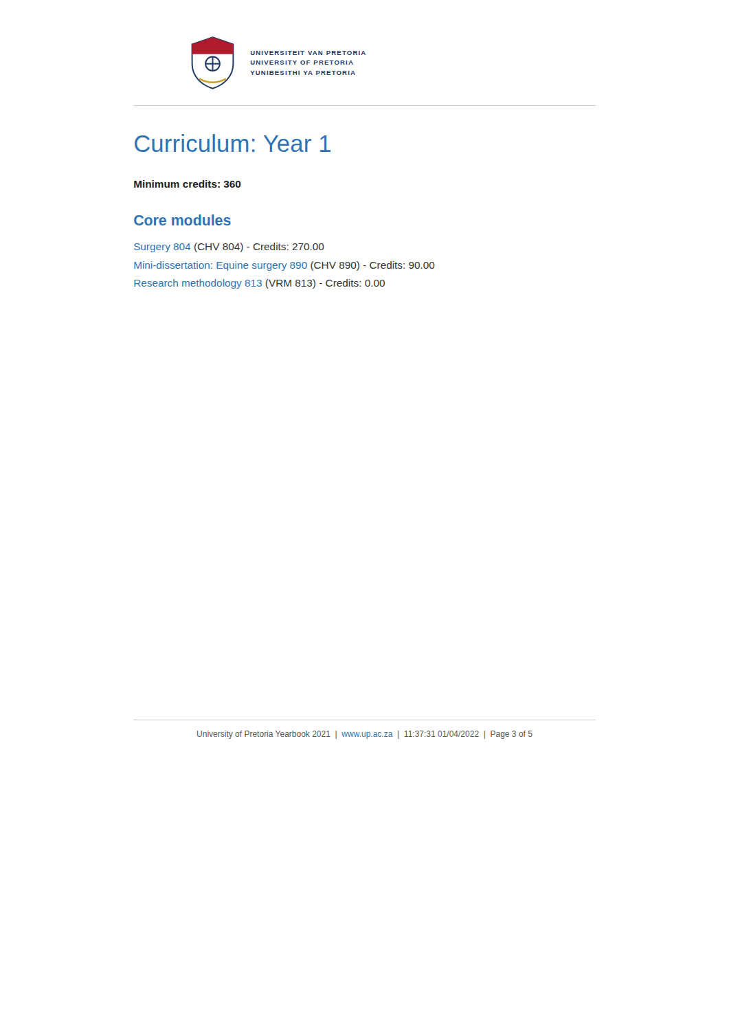Universiteit van Pretoria
University of Pretoria
Yunibesithi ya Pretoria
Curriculum: Year 1
Minimum credits: 360
Core modules
Surgery 804 (CHV 804) - Credits: 270.00
Mini-dissertation: Equine surgery 890 (CHV 890) - Credits: 90.00
Research methodology 813 (VRM 813) - Credits: 0.00
University of Pretoria Yearbook 2021 | www.up.ac.za | 11:37:31 01/04/2022 | Page 3 of 5